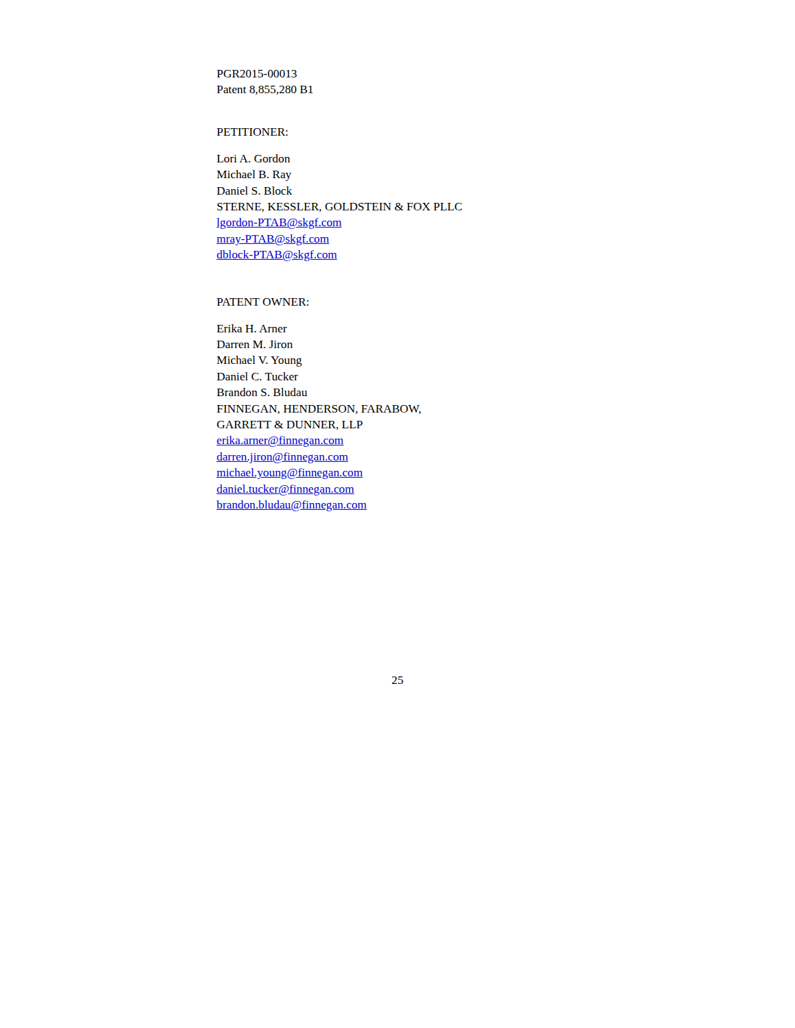PGR2015-00013
Patent 8,855,280 B1
PETITIONER:
Lori A. Gordon
Michael B. Ray
Daniel S. Block
STERNE, KESSLER, GOLDSTEIN & FOX PLLC
lgordon-PTAB@skgf.com
mray-PTAB@skgf.com
dblock-PTAB@skgf.com
PATENT OWNER:
Erika H. Arner
Darren M. Jiron
Michael V. Young
Daniel C. Tucker
Brandon S. Bludau
FINNEGAN, HENDERSON, FARABOW,
GARRETT & DUNNER, LLP
erika.arner@finnegan.com
darren.jiron@finnegan.com
michael.young@finnegan.com
daniel.tucker@finnegan.com
brandon.bludau@finnegan.com
25